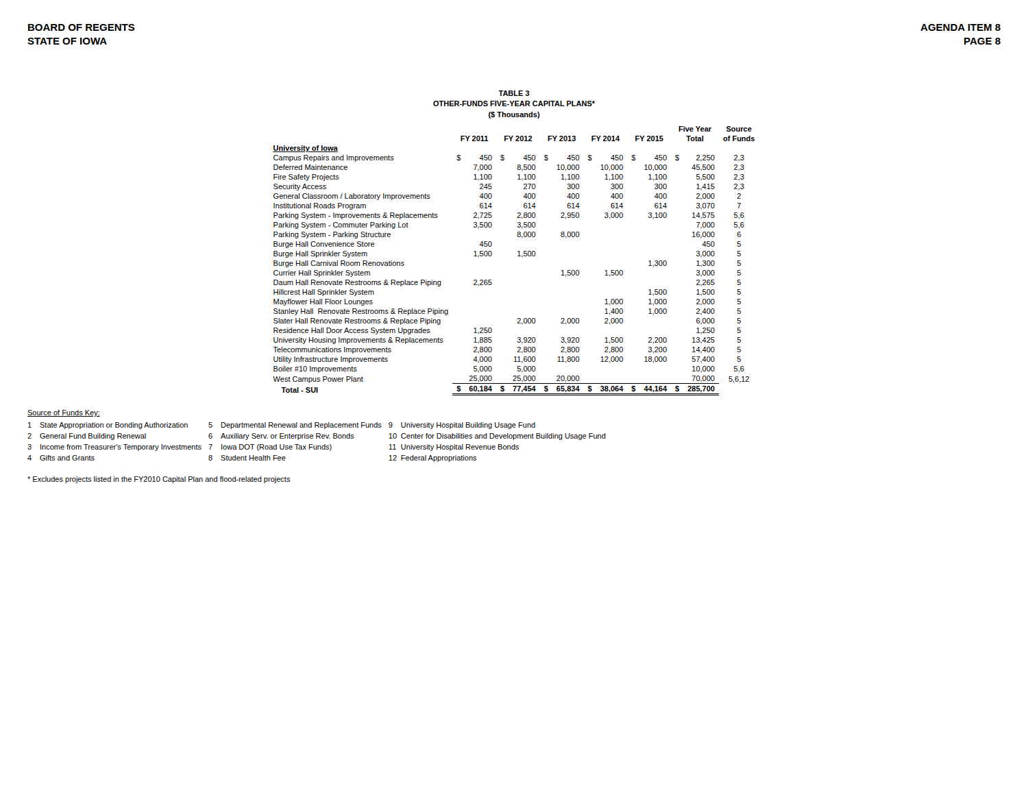BOARD OF REGENTS
STATE OF IOWA
AGENDA ITEM 8
PAGE 8
TABLE 3
OTHER-FUNDS FIVE-YEAR CAPITAL PLANS*
($ Thousands)
| | | | | | | Five Year | Source |
| --- | --- | --- | --- | --- | --- | --- | --- |
| | FY 2011 | FY 2012 | FY 2013 | FY 2014 | FY 2015 | Total | of Funds |
| University of Iowa | |
| Campus Repairs and Improvements | $ | 450 | $ | 450 | $ | 450 | $ | 450 | $ | 450 | $ | 2,250 | 2,3 |
| Deferred Maintenance | | 7,000 | | 8,500 | | 10,000 | | 10,000 | | 10,000 | | 45,500 | 2,3 |
| Fire Safety Projects | | 1,100 | | 1,100 | | 1,100 | | 1,100 | | 1,100 | | 5,500 | 2,3 |
| Security Access | | 245 | | 270 | | 300 | | 300 | | 300 | | 1,415 | 2,3 |
| General Classroom / Laboratory Improvements | | 400 | | 400 | | 400 | | 400 | | 400 | | 2,000 | 2 |
| Institutional Roads Program | | 614 | | 614 | | 614 | | 614 | | 614 | | 3,070 | 7 |
| Parking System - Improvements & Replacements | | 2,725 | | 2,800 | | 2,950 | | 3,000 | | 3,100 | | 14,575 | 5,6 |
| Parking System - Commuter Parking Lot | | 3,500 | | 3,500 | | | | | | | | 7,000 | 5,6 |
| Parking System - Parking Structure | | | | 8,000 | | 8,000 | | | | | | 16,000 | 6 |
| Burge Hall Convenience Store | | 450 | | | | | | | | | | 450 | 5 |
| Burge Hall Sprinkler System | | 1,500 | | 1,500 | | | | | | | | 3,000 | 5 |
| Burge Hall Carnival Room Renovations | | | | | | | | | | 1,300 | | 1,300 | 5 |
| Currier Hall Sprinkler System | | | | | | 1,500 | | 1,500 | | | | 3,000 | 5 |
| Daum Hall Renovate Restrooms & Replace Piping | | 2,265 | | | | | | | | | | 2,265 | 5 |
| Hillcrest Hall Sprinkler System | | | | | | | | | | 1,500 | | 1,500 | 5 |
| Mayflower Hall Floor Lounges | | | | | | | | 1,000 | | 1,000 | | 2,000 | 5 |
| Stanley Hall Renovate Restrooms & Replace Piping | | | | | | | | 1,400 | | 1,000 | | 2,400 | 5 |
| Slater Hall Renovate Restrooms & Replace Piping | | | | 2,000 | | 2,000 | | 2,000 | | | | 6,000 | 5 |
| Residence Hall Door Access System Upgrades | | 1,250 | | | | | | | | | | 1,250 | 5 |
| University Housing Improvements & Replacements | | 1,885 | | 3,920 | | 3,920 | | 1,500 | | 2,200 | | 13,425 | 5 |
| Telecommunications Improvements | | 2,800 | | 2,800 | | 2,800 | | 2,800 | | 3,200 | | 14,400 | 5 |
| Utility Infrastructure Improvements | | 4,000 | | 11,600 | | 11,800 | | 12,000 | | 18,000 | | 57,400 | 5 |
| Boiler #10 Improvements | | 5,000 | | 5,000 | | | | | | | | 10,000 | 5,6 |
| West Campus Power Plant | | 25,000 | | 25,000 | | 20,000 | | | | | | 70,000 | 5,6,12 |
| Total - SUI | $ | 60,184 | $ | 77,454 | $ | 65,834 | $ | 38,064 | $ | 44,164 | $ | 285,700 | |
Source of Funds Key:
| 1 | State Appropriation or Bonding Authorization | 5 | Departmental Renewal and Replacement Funds | 9 | University Hospital Building Usage Fund |
| 2 | General Fund Building Renewal | 6 | Auxiliary Serv. or Enterprise Rev. Bonds | 10 | Center for Disabilities and Development Building Usage Fund |
| 3 | Income from Treasurer's Temporary Investments | 7 | Iowa DOT (Road Use Tax Funds) | 11 | University Hospital Revenue Bonds |
| 4 | Gifts and Grants | 8 | Student Health Fee | 12 | Federal Appropriations |
* Excludes projects listed in the FY2010 Capital Plan and flood-related projects